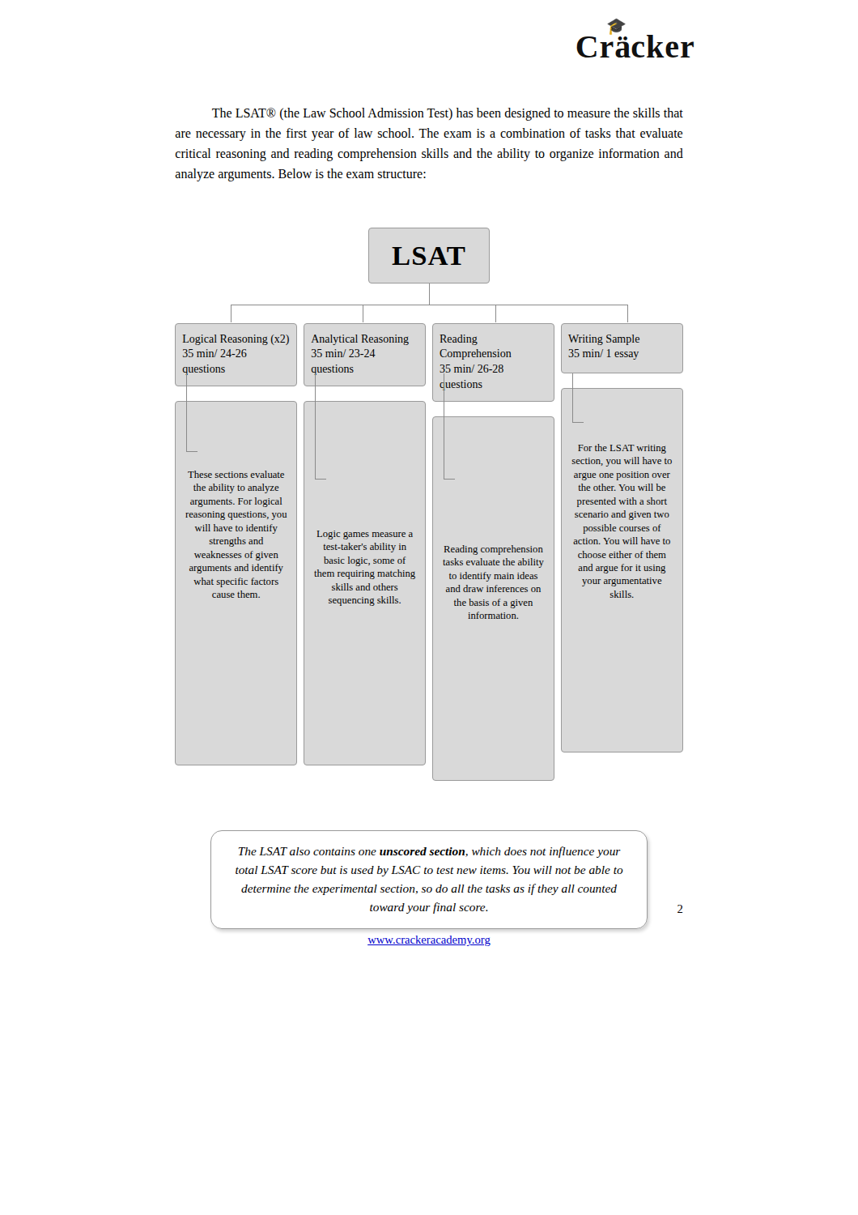🎓Cräcker
The LSAT® (the Law School Admission Test) has been designed to measure the skills that are necessary in the first year of law school. The exam is a combination of tasks that evaluate critical reasoning and reading comprehension skills and the ability to organize information and analyze arguments. Below is the exam structure:
LSAT
Logical Reasoning (x2)
35 min/ 24-26 questions
These sections evaluate the ability to analyze arguments. For logical reasoning questions, you will have to identify strengths and weaknesses of given arguments and identify what specific factors cause them.
Analytical Reasoning
35 min/ 23-24 questions
Logic games measure a test-taker's ability in basic logic, some of them requiring matching skills and others sequencing skills.
Reading Comprehension
35 min/ 26-28 questions
Reading comprehension tasks evaluate the ability to identify main ideas and draw inferences on the basis of a given information.
Writing Sample
35 min/ 1 essay
For the LSAT writing section, you will have to argue one position over the other. You will be presented with a short scenario and given two possible courses of action. You will have to choose either of them and argue for it using your argumentative skills.
The LSAT also contains one unscored section, which does not influence your total LSAT score but is used by LSAC to test new items. You will not be able to determine the experimental section, so do all the tasks as if they all counted toward your final score.
2
www.crackeracademy.org